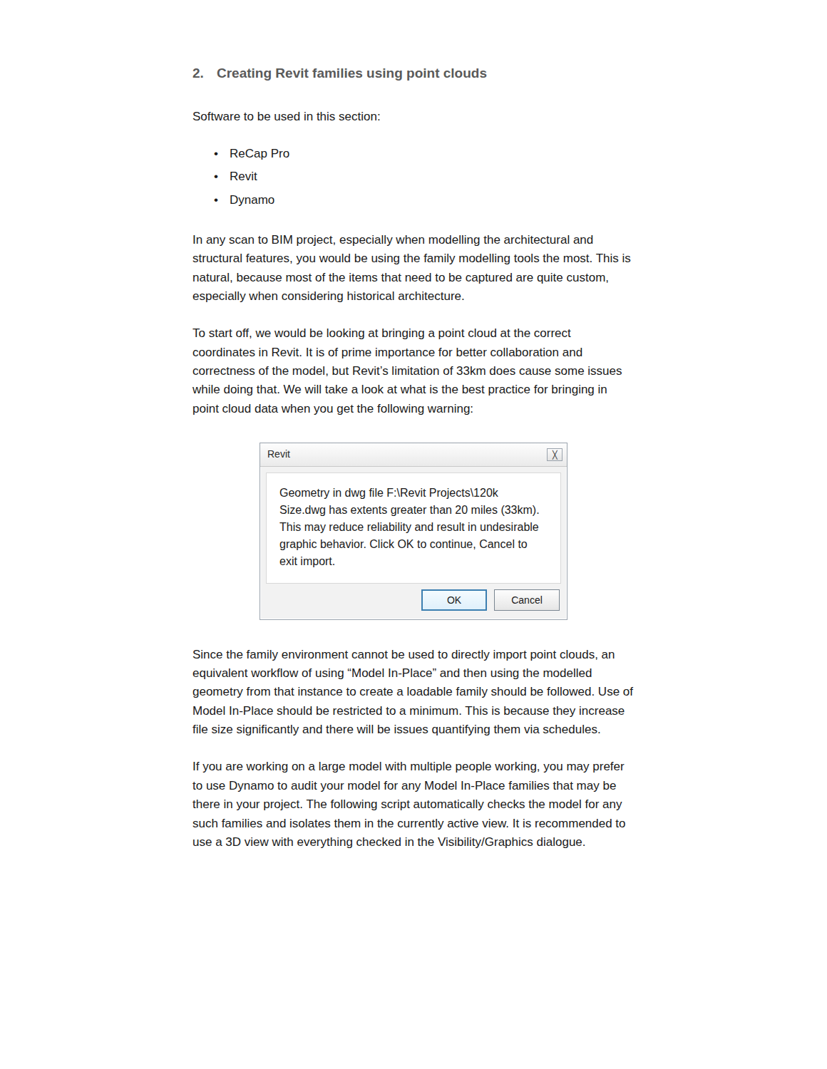2. Creating Revit families using point clouds
Software to be used in this section:
ReCap Pro
Revit
Dynamo
In any scan to BIM project, especially when modelling the architectural and structural features, you would be using the family modelling tools the most. This is natural, because most of the items that need to be captured are quite custom, especially when considering historical architecture.
To start off, we would be looking at bringing a point cloud at the correct coordinates in Revit. It is of prime importance for better collaboration and correctness of the model, but Revit’s limitation of 33km does cause some issues while doing that. We will take a look at what is the best practice for bringing in point cloud data when you get the following warning:
Revit ╳
Geometry in dwg file F:\Revit Projects\120k Size.dwg has extents greater than 20 miles (33km). This may reduce reliability and result in undesirable graphic behavior. Click OK to continue, Cancel to exit import.
OK Cancel
Since the family environment cannot be used to directly import point clouds, an equivalent workflow of using “Model In-Place” and then using the modelled geometry from that instance to create a loadable family should be followed. Use of Model In-Place should be restricted to a minimum. This is because they increase file size significantly and there will be issues quantifying them via schedules.
If you are working on a large model with multiple people working, you may prefer to use Dynamo to audit your model for any Model In-Place families that may be there in your project. The following script automatically checks the model for any such families and isolates them in the currently active view. It is recommended to use a 3D view with everything checked in the Visibility/Graphics dialogue.